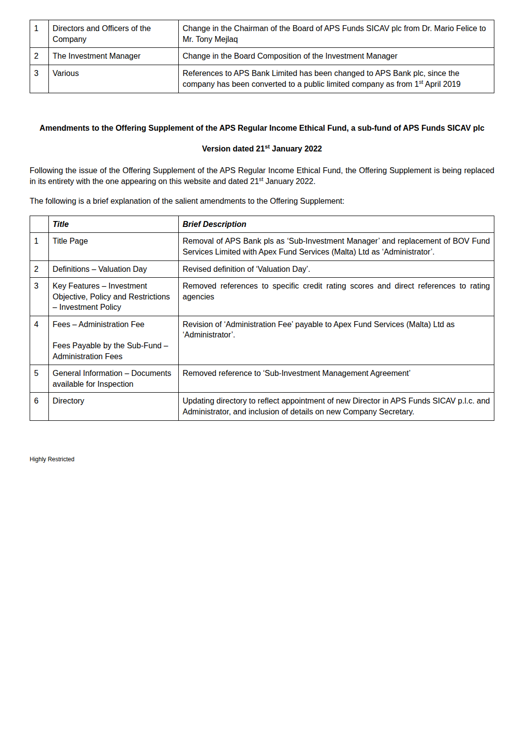| 1 | Directors and Officers of the Company | Change in the Chairman of the Board of APS Funds SICAV plc from Dr. Mario Felice to Mr. Tony Mejlaq |
| 2 | The Investment Manager | Change in the Board Composition of the Investment Manager |
| 3 | Various | References to APS Bank Limited has been changed to APS Bank plc, since the company has been converted to a public limited company as from 1 st April 2019 |
Amendments to the Offering Supplement of the APS Regular Income Ethical Fund, a sub-fund of APS Funds SICAV plc
Version dated 21st January 2022
Following the issue of the Offering Supplement of the APS Regular Income Ethical Fund, the Offering Supplement is being replaced in its entirety with the one appearing on this website and dated 21st January 2022.
The following is a brief explanation of the salient amendments to the Offering Supplement:
| | Title | Brief Description |
| --- | --- | --- |
| 1 | Title Page | Removal of APS Bank pls as ‘Sub-Investment Manager’ and replacement of BOV Fund Services Limited with Apex Fund Services (Malta) Ltd as ‘Administrator’. |
| 2 | Definitions – Valuation Day | Revised definition of ‘Valuation Day’. |
| 3 | Key Features – Investment Objective, Policy and Restrictions – Investment Policy | Removed references to specific credit rating scores and direct references to rating agencies |
| 4 | Fees – Administration Fee Fees Payable by the Sub-Fund – Administration Fees | Revision of ‘Administration Fee’ payable to Apex Fund Services (Malta) Ltd as ‘Administrator’. |
| 5 | General Information – Documents available for Inspection | Removed reference to ‘Sub-Investment Management Agreement’ |
| 6 | Directory | Updating directory to reflect appointment of new Director in APS Funds SICAV p.l.c. and Administrator, and inclusion of details on new Company Secretary. |
Highly Restricted